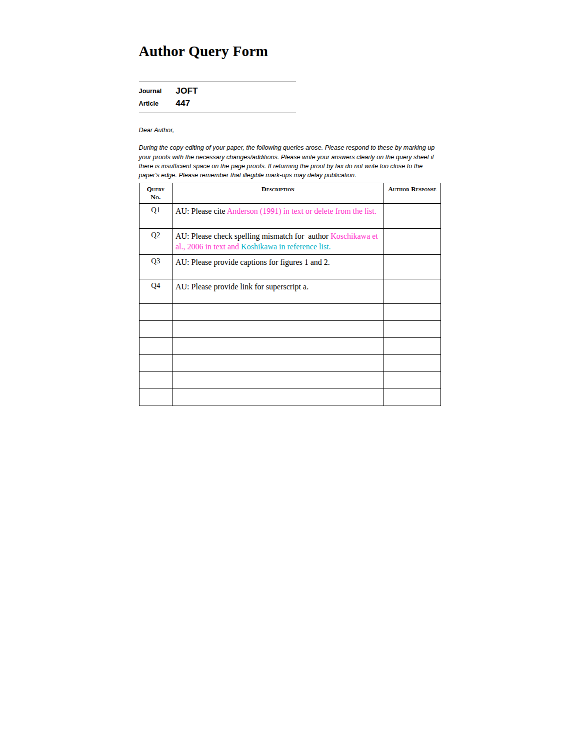Author Query Form
| Journal | JOFT |
| Article | 447 |
Dear Author,
During the copy-editing of your paper, the following queries arose. Please respond to these by marking up your proofs with the necessary changes/additions. Please write your answers clearly on the query sheet if there is insufficient space on the page proofs. If returning the proof by fax do not write too close to the paper's edge. Please remember that illegible mark-ups may delay publication.
| Query No. | Description | Author Response |
| --- | --- | --- |
| Q1 | AU: Please cite Anderson (1991) in text or delete from the list. | |
| Q2 | AU: Please check spelling mismatch for author Koschikawa et al., 2006 in text and Koshikawa in reference list. | |
| Q3 | AU: Please provide captions for figures 1 and 2. | |
| Q4 | AU: Please provide link for superscript a. | |